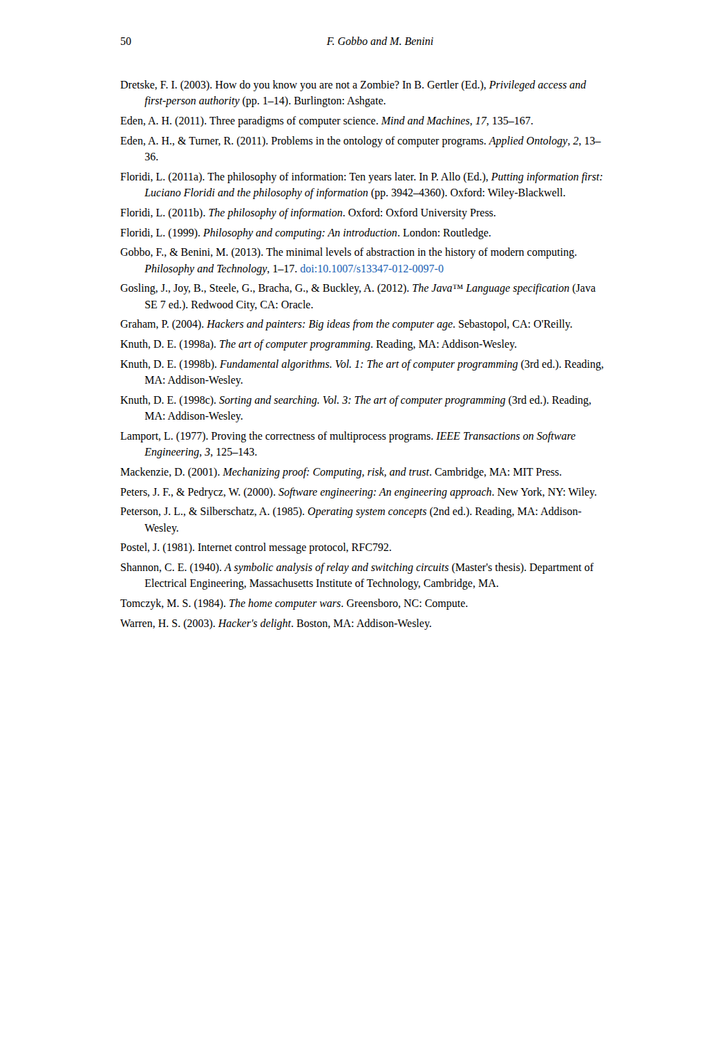50 F. Gobbo and M. Benini
Dretske, F. I. (2003). How do you know you are not a Zombie? In B. Gertler (Ed.), Privileged access and first-person authority (pp. 1–14). Burlington: Ashgate.
Eden, A. H. (2011). Three paradigms of computer science. Mind and Machines, 17, 135–167.
Eden, A. H., & Turner, R. (2011). Problems in the ontology of computer programs. Applied Ontology, 2, 13–36.
Floridi, L. (2011a). The philosophy of information: Ten years later. In P. Allo (Ed.), Putting information first: Luciano Floridi and the philosophy of information (pp. 3942–4360). Oxford: Wiley-Blackwell.
Floridi, L. (2011b). The philosophy of information. Oxford: Oxford University Press.
Floridi, L. (1999). Philosophy and computing: An introduction. London: Routledge.
Gobbo, F., & Benini, M. (2013). The minimal levels of abstraction in the history of modern computing. Philosophy and Technology, 1–17. doi:10.1007/s13347-012-0097-0
Gosling, J., Joy, B., Steele, G., Bracha, G., & Buckley, A. (2012). The Java™ Language specification (Java SE 7 ed.). Redwood City, CA: Oracle.
Graham, P. (2004). Hackers and painters: Big ideas from the computer age. Sebastopol, CA: O'Reilly.
Knuth, D. E. (1998a). The art of computer programming. Reading, MA: Addison-Wesley.
Knuth, D. E. (1998b). Fundamental algorithms. Vol. 1: The art of computer programming (3rd ed.). Reading, MA: Addison-Wesley.
Knuth, D. E. (1998c). Sorting and searching. Vol. 3: The art of computer programming (3rd ed.). Reading, MA: Addison-Wesley.
Lamport, L. (1977). Proving the correctness of multiprocess programs. IEEE Transactions on Software Engineering, 3, 125–143.
Mackenzie, D. (2001). Mechanizing proof: Computing, risk, and trust. Cambridge, MA: MIT Press.
Peters, J. F., & Pedrycz, W. (2000). Software engineering: An engineering approach. New York, NY: Wiley.
Peterson, J. L., & Silberschatz, A. (1985). Operating system concepts (2nd ed.). Reading, MA: Addison-Wesley.
Postel, J. (1981). Internet control message protocol, RFC792.
Shannon, C. E. (1940). A symbolic analysis of relay and switching circuits (Master's thesis). Department of Electrical Engineering, Massachusetts Institute of Technology, Cambridge, MA.
Tomczyk, M. S. (1984). The home computer wars. Greensboro, NC: Compute.
Warren, H. S. (2003). Hacker's delight. Boston, MA: Addison-Wesley.